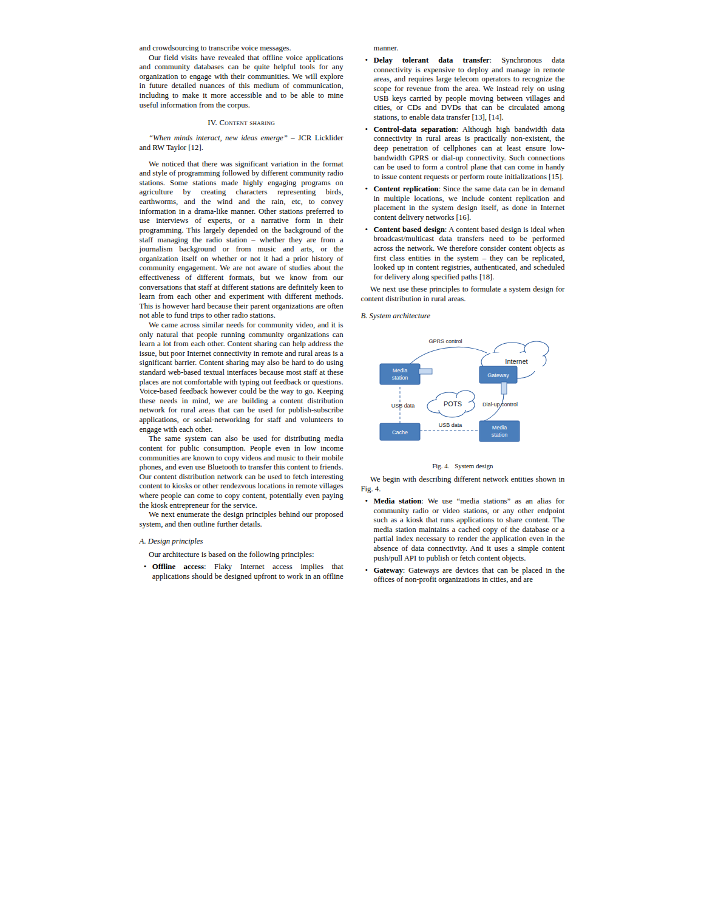and crowdsourcing to transcribe voice messages.
Our field visits have revealed that offline voice applications and community databases can be quite helpful tools for any organization to engage with their communities. We will explore in future detailed nuances of this medium of communication, including to make it more accessible and to be able to mine useful information from the corpus.
IV. Content sharing
“When minds interact, new ideas emerge” – JCR Licklider and RW Taylor [12].
We noticed that there was significant variation in the format and style of programming followed by different community radio stations. Some stations made highly engaging programs on agriculture by creating characters representing birds, earthworms, and the wind and the rain, etc, to convey information in a drama-like manner. Other stations preferred to use interviews of experts, or a narrative form in their programming. This largely depended on the background of the staff managing the radio station – whether they are from a journalism background or from music and arts, or the organization itself on whether or not it had a prior history of community engagement. We are not aware of studies about the effectiveness of different formats, but we know from our conversations that staff at different stations are definitely keen to learn from each other and experiment with different methods. This is however hard because their parent organizations are often not able to fund trips to other radio stations.
We came across similar needs for community video, and it is only natural that people running community organizations can learn a lot from each other. Content sharing can help address the issue, but poor Internet connectivity in remote and rural areas is a significant barrier. Content sharing may also be hard to do using standard web-based textual interfaces because most staff at these places are not comfortable with typing out feedback or questions. Voice-based feedback however could be the way to go. Keeping these needs in mind, we are building a content distribution network for rural areas that can be used for publish-subscribe applications, or social-networking for staff and volunteers to engage with each other.
The same system can also be used for distributing media content for public consumption. People even in low income communities are known to copy videos and music to their mobile phones, and even use Bluetooth to transfer this content to friends. Our content distribution network can be used to fetch interesting content to kiosks or other rendezvous locations in remote villages where people can come to copy content, potentially even paying the kiosk entrepreneur for the service.
We next enumerate the design principles behind our proposed system, and then outline further details.
A. Design principles
Our architecture is based on the following principles:
Offline access: Flaky Internet access implies that applications should be designed upfront to work in an offline manner.
Delay tolerant data transfer: Synchronous data connectivity is expensive to deploy and manage in remote areas, and requires large telecom operators to recognize the scope for revenue from the area. We instead rely on using USB keys carried by people moving between villages and cities, or CDs and DVDs that can be circulated among stations, to enable data transfer [13], [14].
Control-data separation: Although high bandwidth data connectivity in rural areas is practically non-existent, the deep penetration of cellphones can at least ensure low-bandwidth GPRS or dial-up connectivity. Such connections can be used to form a control plane that can come in handy to issue content requests or perform route initializations [15].
Content replication: Since the same data can be in demand in multiple locations, we include content replication and placement in the system design itself, as done in Internet content delivery networks [16].
Content based design: A content based design is ideal when broadcast/multicast data transfers need to be performed across the network. We therefore consider content objects as first class entities in the system – they can be replicated, looked up in content registries, authenticated, and scheduled for delivery along specified paths [18].
We next use these principles to formulate a system design for content distribution in rural areas.
B. System architecture
Internet POTS GPRS control Media station Gateway Dial-up control USB data Cache Media station USB data
Fig. 4. System design
We begin with describing different network entities shown in Fig. 4.
Media station: We use “media stations” as an alias for community radio or video stations, or any other endpoint such as a kiosk that runs applications to share content. The media station maintains a cached copy of the database or a partial index necessary to render the application even in the absence of data connectivity. And it uses a simple content push/pull API to publish or fetch content objects.
Gateway: Gateways are devices that can be placed in the offices of non-profit organizations in cities, and are